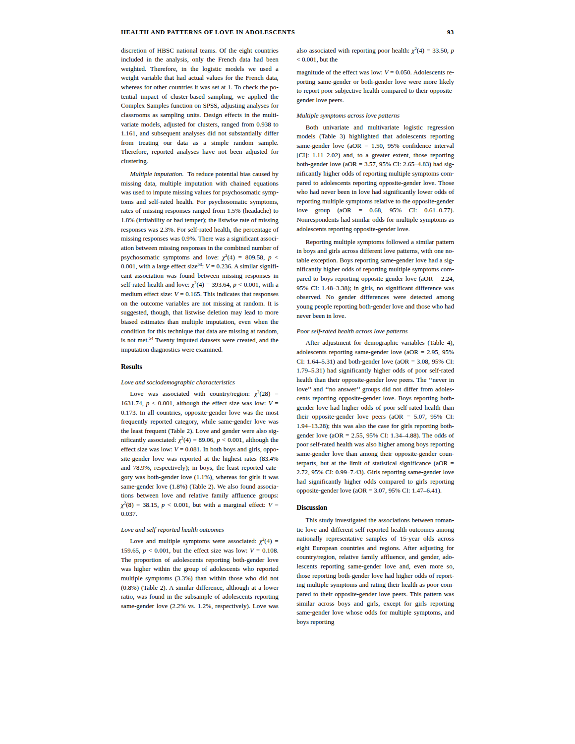Health and Patterns of Love in Adolescents 93
discretion of HBSC national teams. Of the eight countries included in the analysis, only the French data had been weighted. Therefore, in the logistic models we used a weight variable that had actual values for the French data, whereas for other countries it was set at 1. To check the potential impact of cluster-based sampling, we applied the Complex Samples function on SPSS, adjusting analyses for classrooms as sampling units. Design effects in the multivariate models, adjusted for clusters, ranged from 0.938 to 1.161, and subsequent analyses did not substantially differ from treating our data as a simple random sample. Therefore, reported analyses have not been adjusted for clustering.
Multiple imputation. To reduce potential bias caused by missing data, multiple imputation with chained equations was used to impute missing values for psychosomatic symptoms and self-rated health. For psychosomatic symptoms, rates of missing responses ranged from 1.5% (headache) to 1.8% (irritability or bad temper); the listwise rate of missing responses was 2.3%. For self-rated health, the percentage of missing responses was 0.9%. There was a significant association between missing responses in the combined number of psychosomatic symptoms and love: χ2(4) = 809.58, p < 0.001, with a large effect size53: V = 0.236. A similar significant association was found between missing responses in self-rated health and love: χ2(4) = 393.64, p < 0.001, with a medium effect size: V = 0.165. This indicates that responses on the outcome variables are not missing at random. It is suggested, though, that listwise deletion may lead to more biased estimates than multiple imputation, even when the condition for this technique that data are missing at random, is not met.54 Twenty imputed datasets were created, and the imputation diagnostics were examined.
Results
Love and sociodemographic characteristics
Love was associated with country/region: χ2(28) = 1631.74, p < 0.001, although the effect size was low: V = 0.173. In all countries, opposite-gender love was the most frequently reported category, while same-gender love was the least frequent (Table 2). Love and gender were also significantly associated: χ2(4) = 89.06, p < 0.001, although the effect size was low: V = 0.081. In both boys and girls, opposite-gender love was reported at the highest rates (83.4% and 78.9%, respectively); in boys, the least reported category was both-gender love (1.1%), whereas for girls it was same-gender love (1.8%) (Table 2). We also found associations between love and relative family affluence groups: χ2(8) = 38.15, p < 0.001, but with a marginal effect: V = 0.037.
Love and self-reported health outcomes
Love and multiple symptoms were associated: χ2(4) = 159.65, p < 0.001, but the effect size was low: V = 0.108. The proportion of adolescents reporting both-gender love was higher within the group of adolescents who reported multiple symptoms (3.3%) than within those who did not (0.8%) (Table 2). A similar difference, although at a lower ratio, was found in the subsample of adolescents reporting same-gender love (2.2% vs. 1.2%, respectively). Love was also associated with reporting poor health: χ2(4) = 33.50, p < 0.001, but the
magnitude of the effect was low: V = 0.050. Adolescents reporting same-gender or both-gender love were more likely to report poor subjective health compared to their opposite-gender love peers.
Multiple symptoms across love patterns
Both univariate and multivariate logistic regression models (Table 3) highlighted that adolescents reporting same-gender love (aOR = 1.50, 95% confidence interval [CI]: 1.11–2.02) and, to a greater extent, those reporting both-gender love (aOR = 3.57, 95% CI: 2.65–4.83) had significantly higher odds of reporting multiple symptoms compared to adolescents reporting opposite-gender love. Those who had never been in love had significantly lower odds of reporting multiple symptoms relative to the opposite-gender love group (aOR = 0.68, 95% CI: 0.61–0.77). Nonrespondents had similar odds for multiple symptoms as adolescents reporting opposite-gender love.
Reporting multiple symptoms followed a similar pattern in boys and girls across different love patterns, with one notable exception. Boys reporting same-gender love had a significantly higher odds of reporting multiple symptoms compared to boys reporting opposite-gender love (aOR = 2.24, 95% CI: 1.48–3.38); in girls, no significant difference was observed. No gender differences were detected among young people reporting both-gender love and those who had never been in love.
Poor self-rated health across love patterns
After adjustment for demographic variables (Table 4), adolescents reporting same-gender love (aOR = 2.95, 95% CI: 1.64–5.31) and both-gender love (aOR = 3.08, 95% CI: 1.79–5.31) had significantly higher odds of poor self-rated health than their opposite-gender love peers. The ‘‘never in love’’ and ‘‘no answer’’ groups did not differ from adolescents reporting opposite-gender love. Boys reporting both-gender love had higher odds of poor self-rated health than their opposite-gender love peers (aOR = 5.07, 95% CI: 1.94–13.28); this was also the case for girls reporting both-gender love (aOR = 2.55, 95% CI: 1.34–4.88). The odds of poor self-rated health was also higher among boys reporting same-gender love than among their opposite-gender counterparts, but at the limit of statistical significance (aOR = 2.72, 95% CI: 0.99–7.43). Girls reporting same-gender love had significantly higher odds compared to girls reporting opposite-gender love (aOR = 3.07, 95% CI: 1.47–6.41).
Discussion
This study investigated the associations between romantic love and different self-reported health outcomes among nationally representative samples of 15-year olds across eight European countries and regions. After adjusting for country/region, relative family affluence, and gender, adolescents reporting same-gender love and, even more so, those reporting both-gender love had higher odds of reporting multiple symptoms and rating their health as poor compared to their opposite-gender love peers. This pattern was similar across boys and girls, except for girls reporting same-gender love whose odds for multiple symptoms, and boys reporting